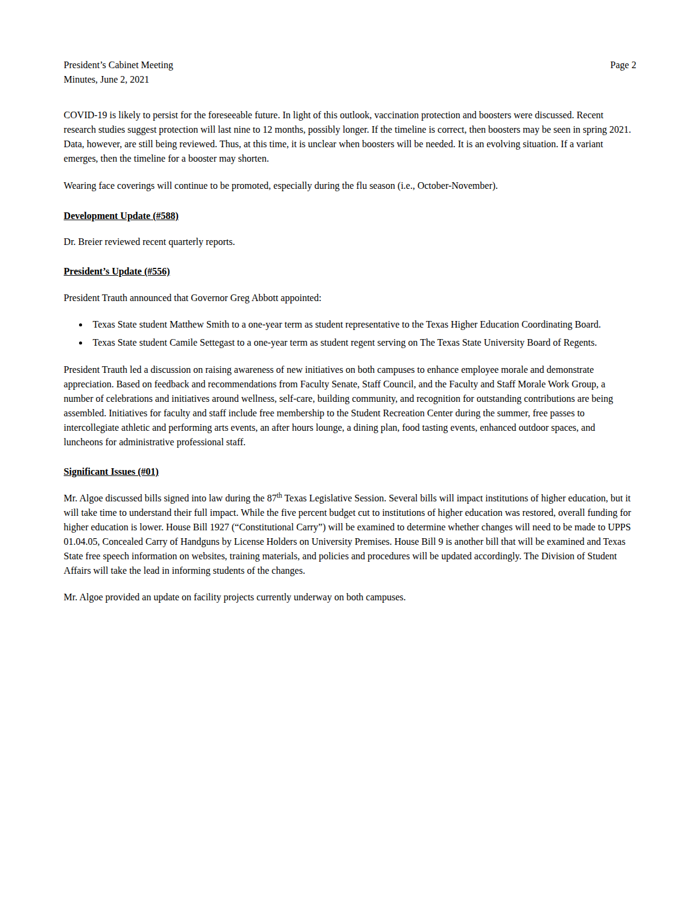President’s Cabinet Meeting
Minutes, June 2, 2021
Page 2
COVID-19 is likely to persist for the foreseeable future. In light of this outlook, vaccination protection and boosters were discussed. Recent research studies suggest protection will last nine to 12 months, possibly longer. If the timeline is correct, then boosters may be seen in spring 2021. Data, however, are still being reviewed. Thus, at this time, it is unclear when boosters will be needed. It is an evolving situation. If a variant emerges, then the timeline for a booster may shorten.
Wearing face coverings will continue to be promoted, especially during the flu season (i.e., October-November).
Development Update (#588)
Dr. Breier reviewed recent quarterly reports.
President’s Update (#556)
President Trauth announced that Governor Greg Abbott appointed:
Texas State student Matthew Smith to a one-year term as student representative to the Texas Higher Education Coordinating Board.
Texas State student Camile Settegast to a one-year term as student regent serving on The Texas State University Board of Regents.
President Trauth led a discussion on raising awareness of new initiatives on both campuses to enhance employee morale and demonstrate appreciation. Based on feedback and recommendations from Faculty Senate, Staff Council, and the Faculty and Staff Morale Work Group, a number of celebrations and initiatives around wellness, self-care, building community, and recognition for outstanding contributions are being assembled. Initiatives for faculty and staff include free membership to the Student Recreation Center during the summer, free passes to intercollegiate athletic and performing arts events, an after hours lounge, a dining plan, food tasting events, enhanced outdoor spaces, and luncheons for administrative professional staff.
Significant Issues (#01)
Mr. Algoe discussed bills signed into law during the 87th Texas Legislative Session. Several bills will impact institutions of higher education, but it will take time to understand their full impact. While the five percent budget cut to institutions of higher education was restored, overall funding for higher education is lower. House Bill 1927 (“Constitutional Carry”) will be examined to determine whether changes will need to be made to UPPS 01.04.05, Concealed Carry of Handguns by License Holders on University Premises. House Bill 9 is another bill that will be examined and Texas State free speech information on websites, training materials, and policies and procedures will be updated accordingly. The Division of Student Affairs will take the lead in informing students of the changes.
Mr. Algoe provided an update on facility projects currently underway on both campuses.